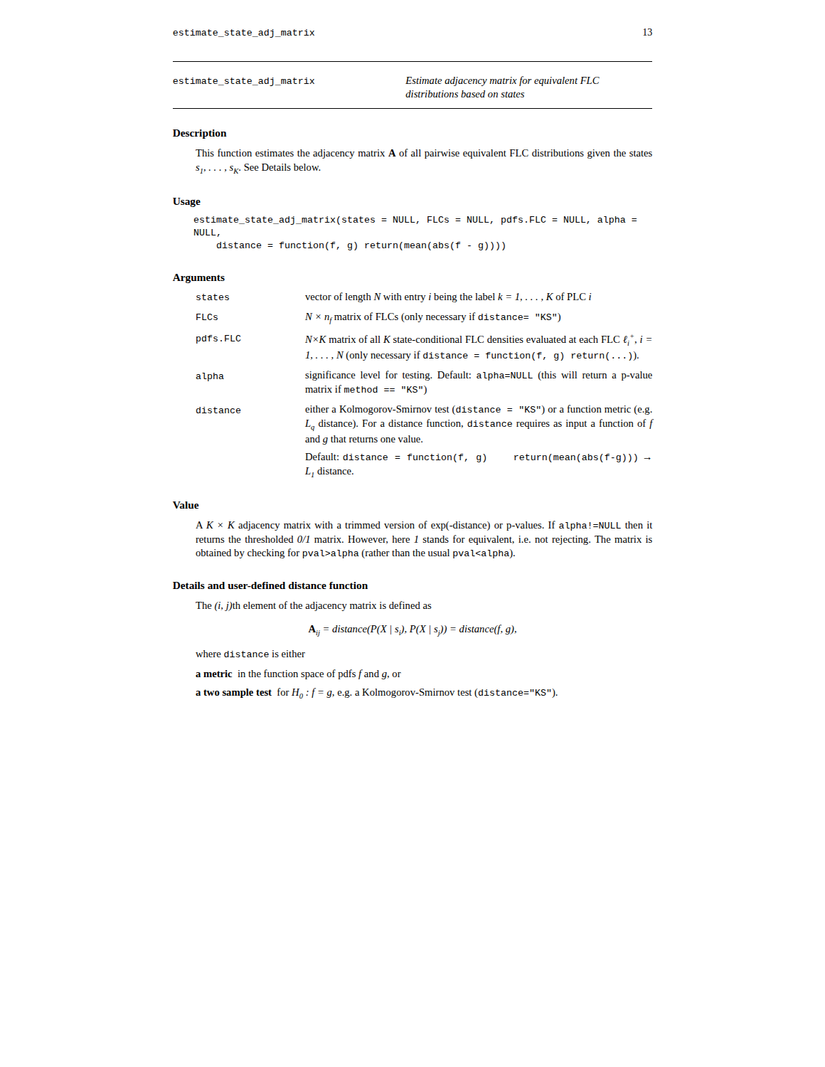estimate_state_adj_matrix 13
estimate_state_adj_matrix
Estimate adjacency matrix for equivalent FLC distributions based on states
Description
This function estimates the adjacency matrix A of all pairwise equivalent FLC distributions given the states s1, . . . , sK. See Details below.
Usage
estimate_state_adj_matrix(states = NULL, FLCs = NULL, pdfs.FLC = NULL, alpha = NULL,
    distance = function(f, g) return(mean(abs(f - g))))
Arguments
states
vector of length N with entry i being the label k = 1, . . . , K of PLC i
FLCs
N × nf matrix of FLCs (only necessary if distance= "KS")
pdfs.FLC
N×K matrix of all K state-conditional FLC densities evaluated at each FLC ℓi+, i = 1, . . . , N (only necessary if distance = function(f, g) return(...)).
alpha
significance level for testing. Default: alpha=NULL (this will return a p-value matrix if method == "KS")
distance
either a Kolmogorov-Smirnov test (distance = "KS") or a function metric (e.g. Lq distance). For a distance function, distance requires as input a function of f and g that returns one value.
Default: distance = function(f, g) return(mean(abs(f-g))) → L1 distance.
Value
A K × K adjacency matrix with a trimmed version of exp(-distance) or p-values. If alpha!=NULL then it returns the thresholded 0/1 matrix. However, here 1 stands for equivalent, i.e. not rejecting. The matrix is obtained by checking for pval>alpha (rather than the usual pval<alpha).
Details and user-defined distance function
The (i, j) th element of the adjacency matrix is defined as
Aij = distance(P(X | si), P(X | sj)) = distance(f, g),
where distance is either
a metric in the function space of pdfs f and g, or
a two sample test for H0 : f = g, e.g. a Kolmogorov-Smirnov test (distance="KS").